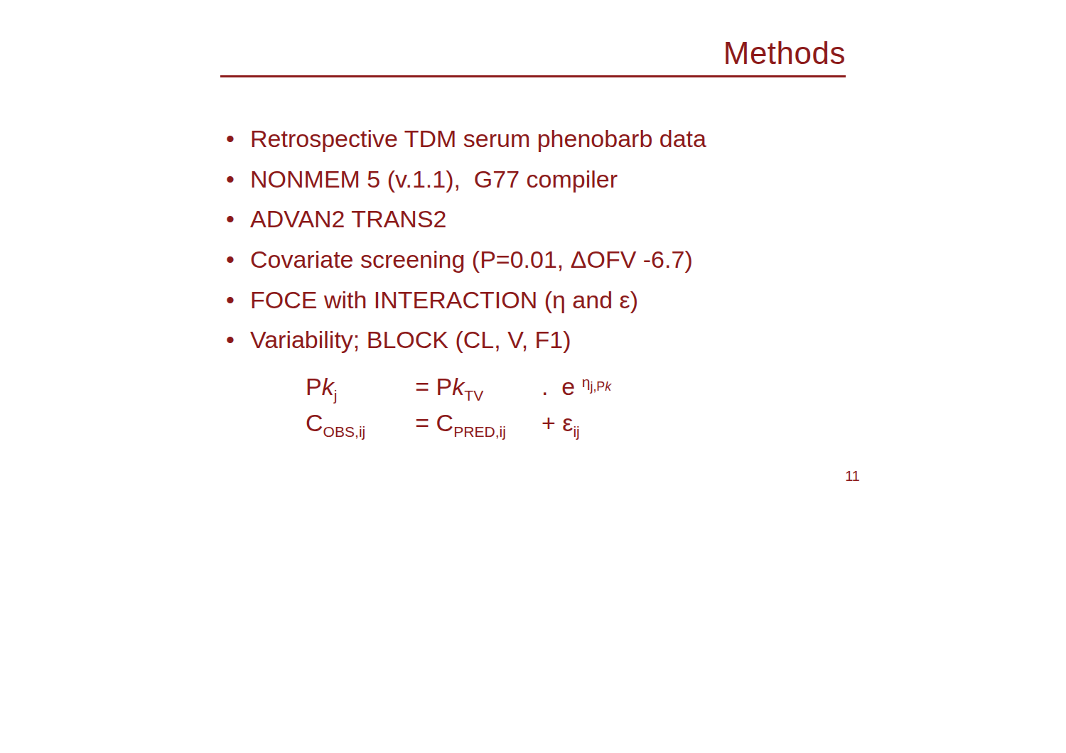Methods
Retrospective TDM serum phenobarb data
NONMEM 5 (v.1.1), G77 compiler
ADVAN2 TRANS2
Covariate screening (P=0.01, ΔOFV -6.7)
FOCE with INTERACTION (η and ε)
Variability; BLOCK (CL, V, F1)
| P k j | = P k TV | . e η j,P k |
| C OBS,ij | = C PRED,ij | + ε ij |
11